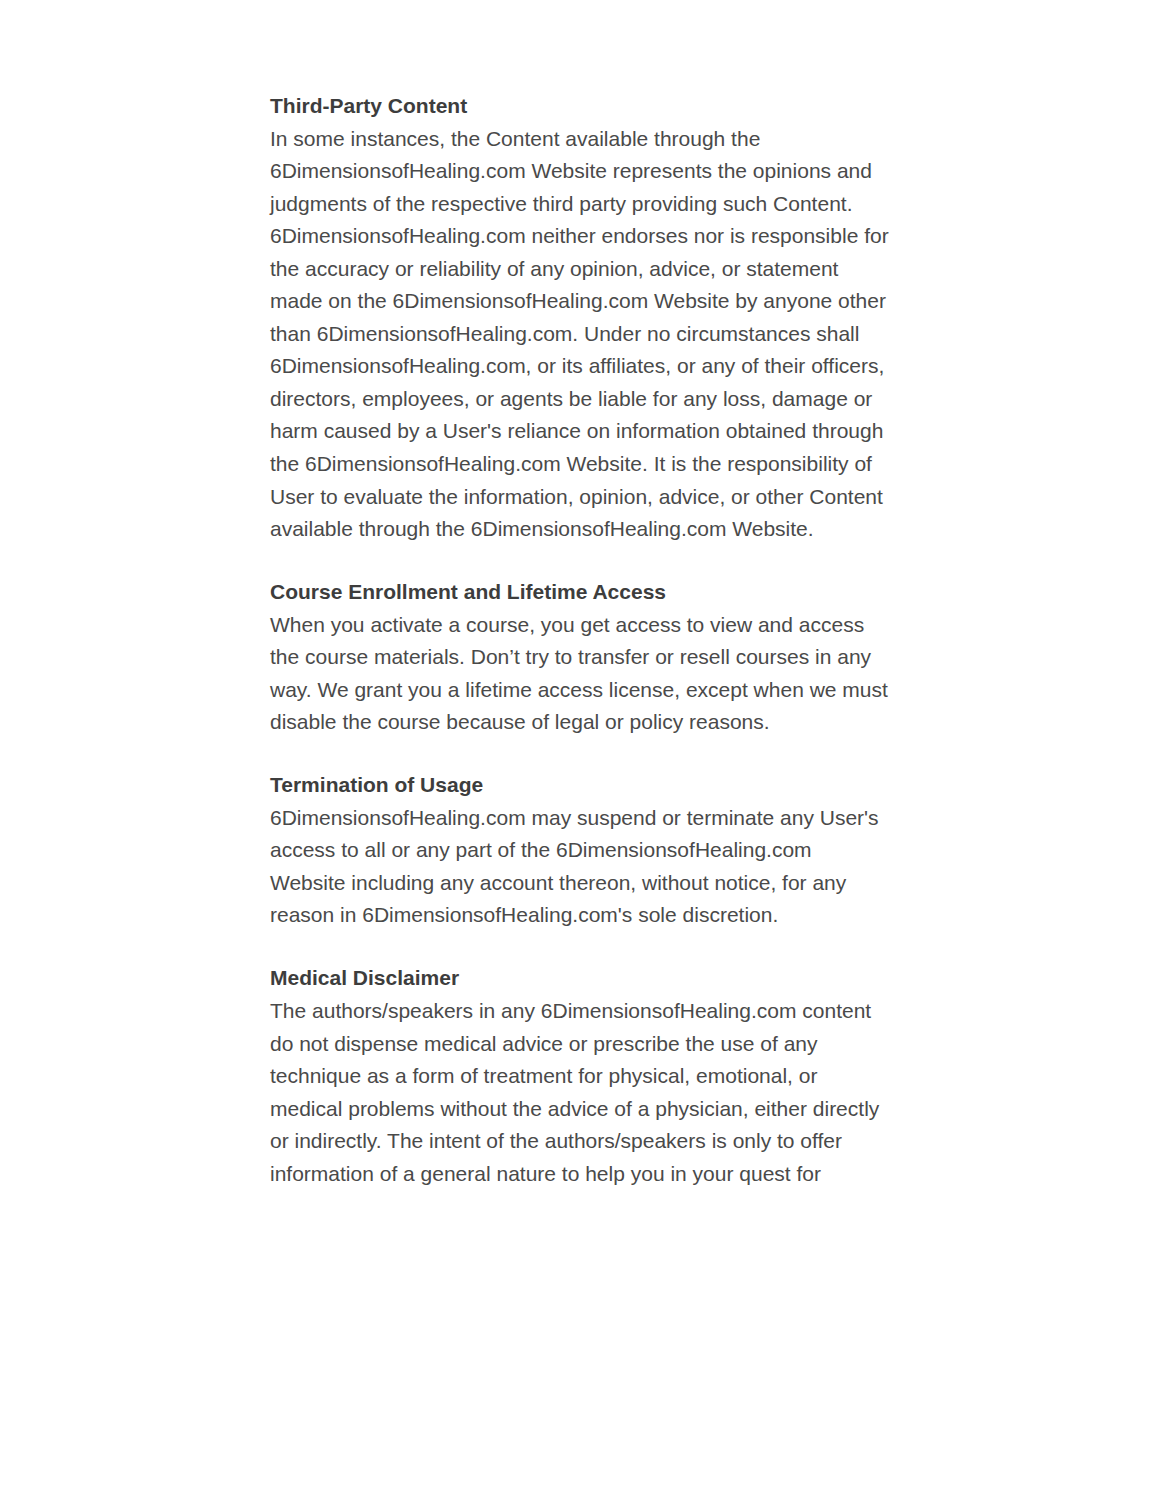Third-Party Content
In some instances, the Content available through the 6DimensionsofHealing.com Website represents the opinions and judgments of the respective third party providing such Content. 6DimensionsofHealing.com neither endorses nor is responsible for the accuracy or reliability of any opinion, advice, or statement made on the 6DimensionsofHealing.com Website by anyone other than 6DimensionsofHealing.com. Under no circumstances shall 6DimensionsofHealing.com, or its affiliates, or any of their officers, directors, employees, or agents be liable for any loss, damage or harm caused by a User's reliance on information obtained through the 6DimensionsofHealing.com Website. It is the responsibility of User to evaluate the information, opinion, advice, or other Content available through the 6DimensionsofHealing.com Website.
Course Enrollment and Lifetime Access
When you activate a course, you get access to view and access the course materials. Don’t try to transfer or resell courses in any way. We grant you a lifetime access license, except when we must disable the course because of legal or policy reasons.
Termination of Usage
6DimensionsofHealing.com may suspend or terminate any User's access to all or any part of the 6DimensionsofHealing.com Website including any account thereon, without notice, for any reason in 6DimensionsofHealing.com's sole discretion.
Medical Disclaimer
The authors/speakers in any 6DimensionsofHealing.com content do not dispense medical advice or prescribe the use of any technique as a form of treatment for physical, emotional, or medical problems without the advice of a physician, either directly or indirectly. The intent of the authors/speakers is only to offer information of a general nature to help you in your quest for